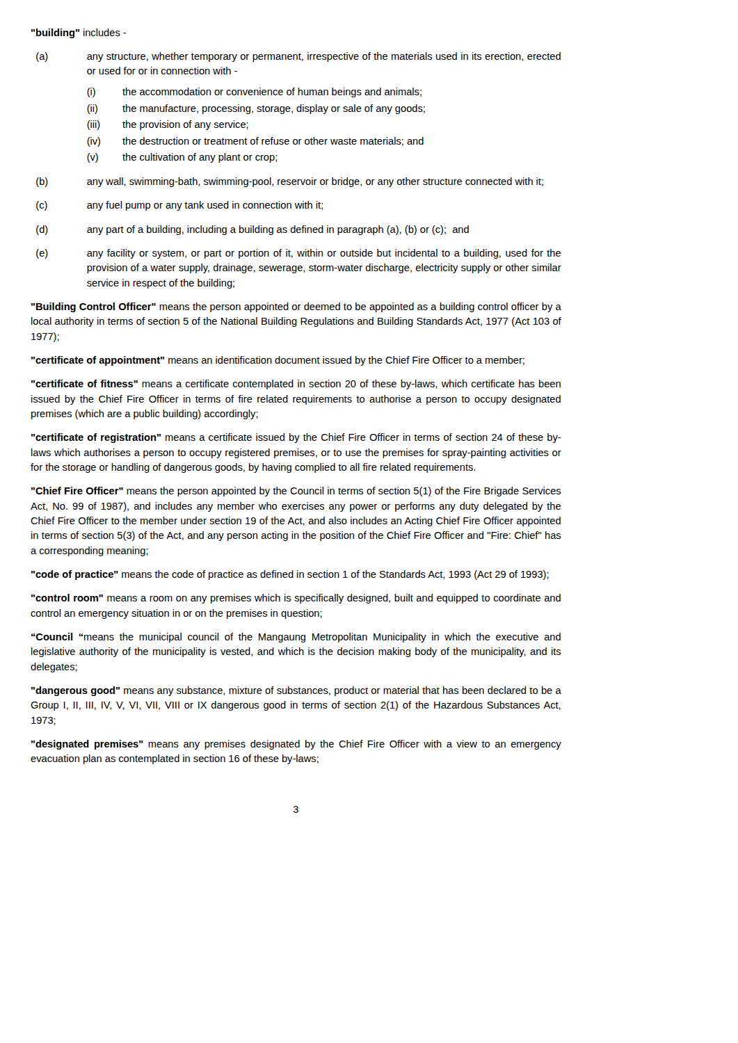"building" includes -
(a)
any structure, whether temporary or permanent, irrespective of the materials used in its erection, erected or used for or in connection with -
(i)
the accommodation or convenience of human beings and animals;
(ii)
the manufacture, processing, storage, display or sale of any goods;
(iii)
the provision of any service;
(iv)
the destruction or treatment of refuse or other waste materials; and
(v)
the cultivation of any plant or crop;
(b)
any wall, swimming-bath, swimming-pool, reservoir or bridge, or any other structure connected with it;
(c)
any fuel pump or any tank used in connection with it;
(d)
any part of a building, including a building as defined in paragraph (a), (b) or (c); and
(e)
any facility or system, or part or portion of it, within or outside but incidental to a building, used for the provision of a water supply, drainage, sewerage, storm-water discharge, electricity supply or other similar service in respect of the building;
"Building Control Officer" means the person appointed or deemed to be appointed as a building control officer by a local authority in terms of section 5 of the National Building Regulations and Building Standards Act, 1977 (Act 103 of 1977);
"certificate of appointment" means an identification document issued by the Chief Fire Officer to a member;
"certificate of fitness" means a certificate contemplated in section 20 of these by-laws, which certificate has been issued by the Chief Fire Officer in terms of fire related requirements to authorise a person to occupy designated premises (which are a public building) accordingly;
"certificate of registration" means a certificate issued by the Chief Fire Officer in terms of section 24 of these by-laws which authorises a person to occupy registered premises, or to use the premises for spray-painting activities or for the storage or handling of dangerous goods, by having complied to all fire related requirements.
"Chief Fire Officer" means the person appointed by the Council in terms of section 5(1) of the Fire Brigade Services Act, No. 99 of 1987), and includes any member who exercises any power or performs any duty delegated by the Chief Fire Officer to the member under section 19 of the Act, and also includes an Acting Chief Fire Officer appointed in terms of section 5(3) of the Act, and any person acting in the position of the Chief Fire Officer and "Fire: Chief" has a corresponding meaning;
"code of practice" means the code of practice as defined in section 1 of the Standards Act, 1993 (Act 29 of 1993);
"control room" means a room on any premises which is specifically designed, built and equipped to coordinate and control an emergency situation in or on the premises in question;
“Council “means the municipal council of the Mangaung Metropolitan Municipality in which the executive and legislative authority of the municipality is vested, and which is the decision making body of the municipality, and its delegates;
"dangerous good" means any substance, mixture of substances, product or material that has been declared to be a Group I, II, III, IV, V, VI, VII, VIII or IX dangerous good in terms of section 2(1) of the Hazardous Substances Act, 1973;
"designated premises" means any premises designated by the Chief Fire Officer with a view to an emergency evacuation plan as contemplated in section 16 of these by-laws;
3